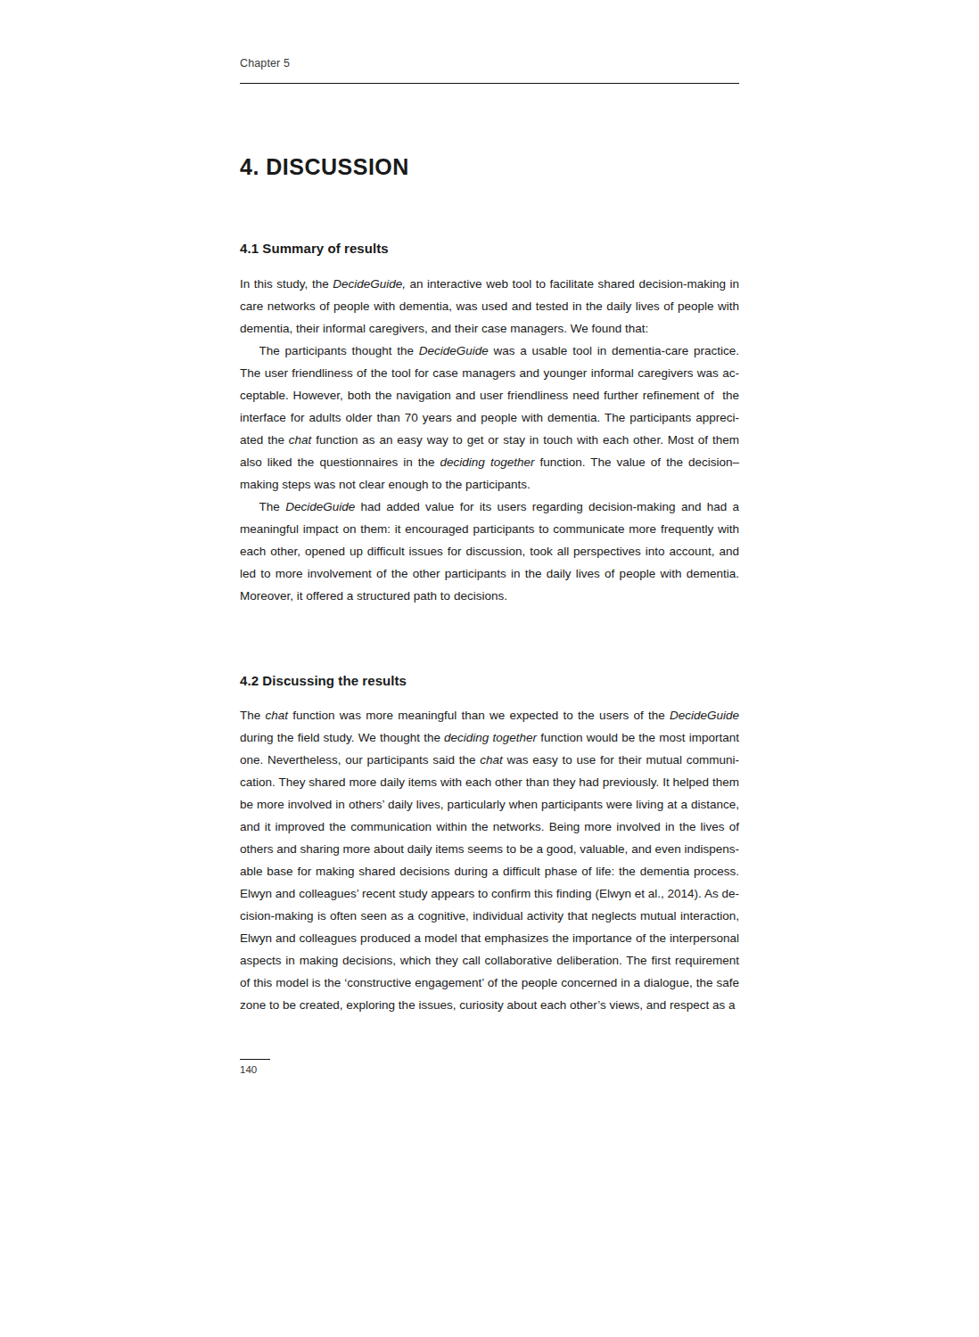Chapter 5
4. DISCUSSION
4.1 Summary of results
In this study, the DecideGuide, an interactive web tool to facilitate shared decision-making in care networks of people with dementia, was used and tested in the daily lives of people with dementia, their informal caregivers, and their case managers. We found that:
The participants thought the DecideGuide was a usable tool in dementia-care practice. The user friendliness of the tool for case managers and younger informal caregivers was acceptable. However, both the navigation and user friendliness need further refinement of the interface for adults older than 70 years and people with dementia. The participants appreciated the chat function as an easy way to get or stay in touch with each other. Most of them also liked the questionnaires in the deciding together function. The value of the decision–making steps was not clear enough to the participants.
The DecideGuide had added value for its users regarding decision-making and had a meaningful impact on them: it encouraged participants to communicate more frequently with each other, opened up difficult issues for discussion, took all perspectives into account, and led to more involvement of the other participants in the daily lives of people with dementia. Moreover, it offered a structured path to decisions.
4.2 Discussing the results
The chat function was more meaningful than we expected to the users of the DecideGuide during the field study. We thought the deciding together function would be the most important one. Nevertheless, our participants said the chat was easy to use for their mutual communication. They shared more daily items with each other than they had previously. It helped them be more involved in others’ daily lives, particularly when participants were living at a distance, and it improved the communication within the networks. Being more involved in the lives of others and sharing more about daily items seems to be a good, valuable, and even indispensable base for making shared decisions during a difficult phase of life: the dementia process. Elwyn and colleagues’ recent study appears to confirm this finding (Elwyn et al., 2014). As decision-making is often seen as a cognitive, individual activity that neglects mutual interaction, Elwyn and colleagues produced a model that emphasizes the importance of the interpersonal aspects in making decisions, which they call collaborative deliberation. The first requirement of this model is the ‘constructive engagement’ of the people concerned in a dialogue, the safe zone to be created, exploring the issues, curiosity about each other’s views, and respect as a
140